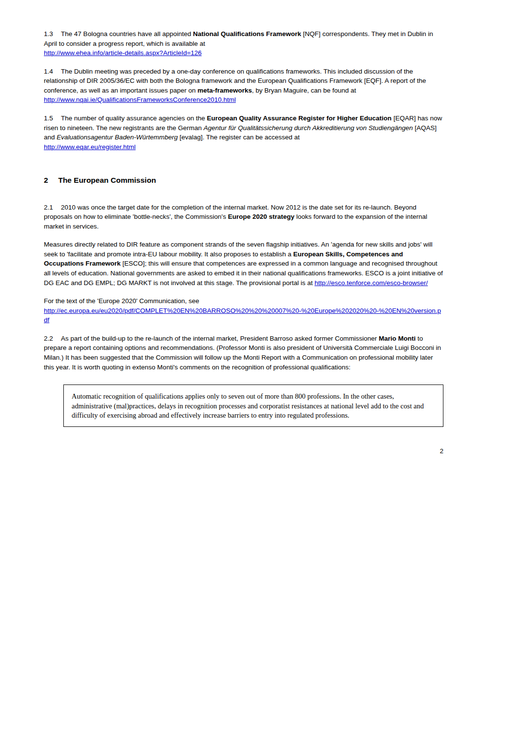1.3 The 47 Bologna countries have all appointed National Qualifications Framework [NQF] correspondents. They met in Dublin in April to consider a progress report, which is available at
http://www.ehea.info/article-details.aspx?ArticleId=126
1.4 The Dublin meeting was preceded by a one-day conference on qualifications frameworks. This included discussion of the relationship of DIR 2005/36/EC with both the Bologna framework and the European Qualifications Framework [EQF]. A report of the conference, as well as an important issues paper on meta-frameworks, by Bryan Maguire, can be found at
http://www.nqai.ie/QualificationsFrameworksConference2010.html
1.5 The number of quality assurance agencies on the European Quality Assurance Register for Higher Education [EQAR] has now risen to nineteen. The new registrants are the German Agentur für Qualitätssicherung durch Akkreditierung von Studiengängen [AQAS] and Evaluationsagentur Baden-Würtemmberg [evalag]. The register can be accessed at
http://www.eqar.eu/register.html
2 The European Commission
2.12010 was once the target date for the completion of the internal market. Now 2012 is the date set for its re-launch. Beyond proposals on how to eliminate 'bottle-necks', the Commission's Europe 2020 strategy looks forward to the expansion of the internal market in services.
Measures directly related to DIR feature as component strands of the seven flagship initiatives. An 'agenda for new skills and jobs' will seek to 'facilitate and promote intra-EU labour mobility. It also proposes to establish a European Skills, Competences and Occupations Framework [ESCO]; this will ensure that competences are expressed in a common language and recognised throughout all levels of education. National governments are asked to embed it in their national qualifications frameworks. ESCO is a joint initiative of DG EAC and DG EMPL; DG MARKT is not involved at this stage. The provisional portal is at http://esco.tenforce.com/esco-browser/
For the text of the 'Europe 2020' Communication, see
http://ec.europa.eu/eu2020/pdf/COMPLET%20EN%20BARROSO%20%20%20007%20-%20Europe%202020%20-%20EN%20version.pdf
2.2 As part of the build-up to the re-launch of the internal market, President Barroso asked former Commissioner Mario Monti to prepare a report containing options and recommendations. (Professor Monti is also president of Università Commerciale Luigi Bocconi in Milan.) It has been suggested that the Commission will follow up the Monti Report with a Communication on professional mobility later this year. It is worth quoting in extenso Monti's comments on the recognition of professional qualifications:
Automatic recognition of qualifications applies only to seven out of more than 800 professions. In the other cases, administrative (mal)practices, delays in recognition processes and corporatist resistances at national level add to the cost and difficulty of exercising abroad and effectively increase barriers to entry into regulated professions.
2